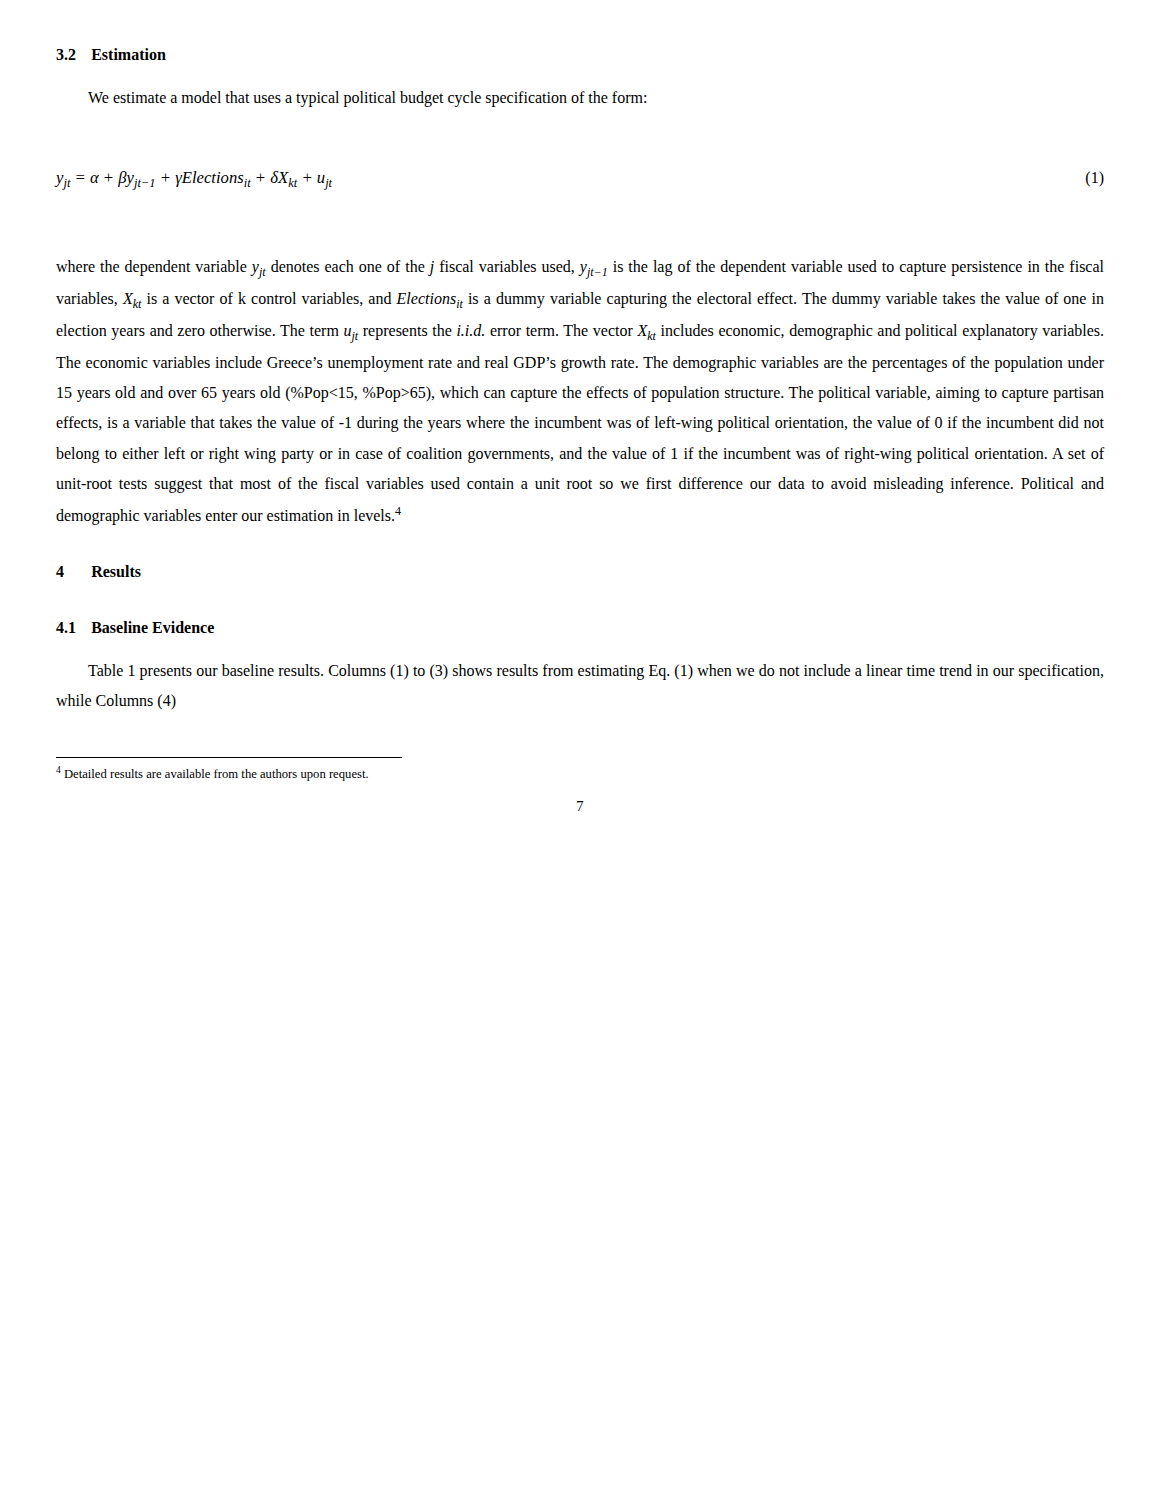3.2 Estimation
We estimate a model that uses a typical political budget cycle specification of the form:
yjt = α + βyjt−1 + γElectionsit + δXkt + ujt (1)
where the dependent variable yjt denotes each one of the j fiscal variables used, yjt−1 is the lag of the dependent variable used to capture persistence in the fiscal variables, Xkt is a vector of k control variables, and Electionsit is a dummy variable capturing the electoral effect. The dummy variable takes the value of one in election years and zero otherwise. The term ujt represents the i.i.d. error term. The vector Xkt includes economic, demographic and political explanatory variables. The economic variables include Greece’s unemployment rate and real GDP’s growth rate. The demographic variables are the percentages of the population under 15 years old and over 65 years old (%Pop<15, %Pop>65), which can capture the effects of population structure. The political variable, aiming to capture partisan effects, is a variable that takes the value of -1 during the years where the incumbent was of left-wing political orientation, the value of 0 if the incumbent did not belong to either left or right wing party or in case of coalition governments, and the value of 1 if the incumbent was of right-wing political orientation. A set of unit-root tests suggest that most of the fiscal variables used contain a unit root so we first difference our data to avoid misleading inference. Political and demographic variables enter our estimation in levels.4
4 Results
4.1 Baseline Evidence
Table 1 presents our baseline results. Columns (1) to (3) shows results from estimating Eq. (1) when we do not include a linear time trend in our specification, while Columns (4)
4 Detailed results are available from the authors upon request.
7